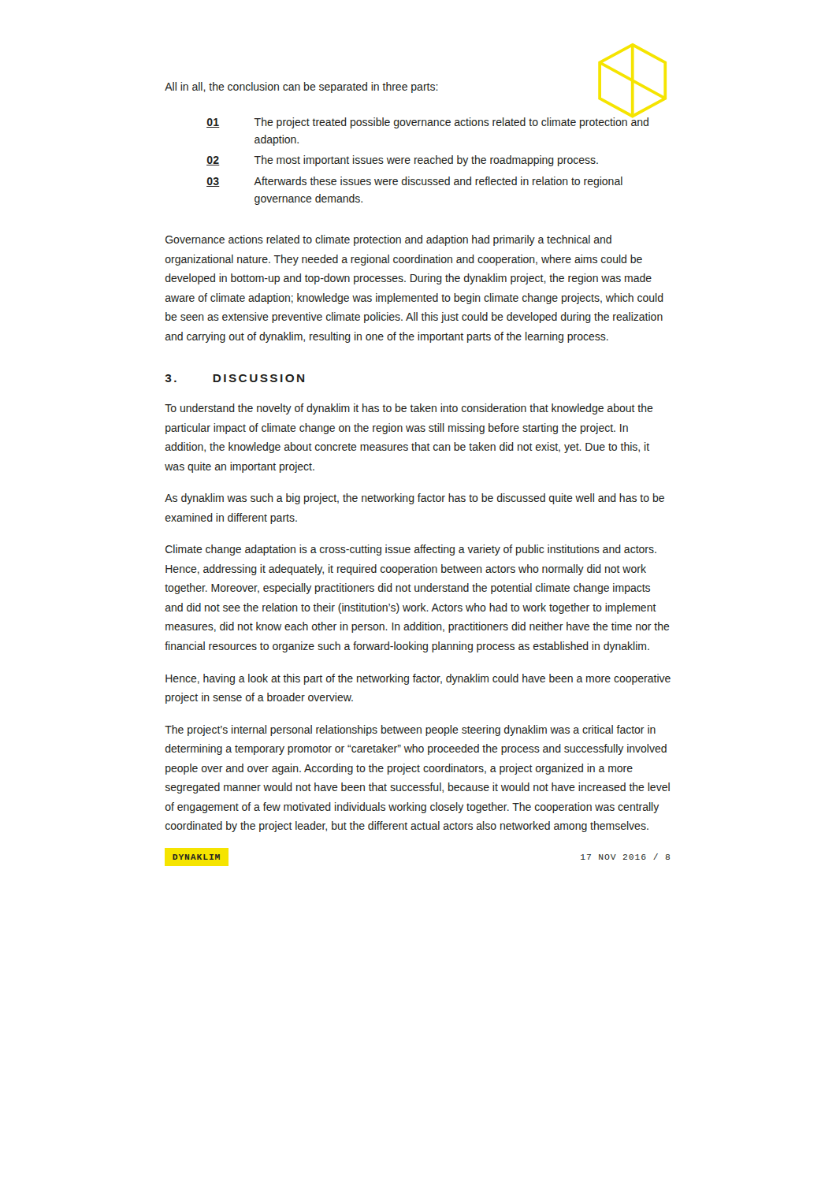All in all, the conclusion can be separated in three parts:
01 The project treated possible governance actions related to climate protection and adaption.
02 The most important issues were reached by the roadmapping process.
03 Afterwards these issues were discussed and reflected in relation to regional governance demands.
Governance actions related to climate protection and adaption had primarily a technical and organizational nature. They needed a regional coordination and cooperation, where aims could be developed in bottom-up and top-down processes. During the dynaklim project, the region was made aware of climate adaption; knowledge was implemented to begin climate change projects, which could be seen as extensive preventive climate policies. All this just could be developed during the realization and carrying out of dynaklim, resulting in one of the important parts of the learning process.
3. DISCUSSION
To understand the novelty of dynaklim it has to be taken into consideration that knowledge about the particular impact of climate change on the region was still missing before starting the project. In addition, the knowledge about concrete measures that can be taken did not exist, yet. Due to this, it was quite an important project.
As dynaklim was such a big project, the networking factor has to be discussed quite well and has to be examined in different parts.
Climate change adaptation is a cross-cutting issue affecting a variety of public institutions and actors. Hence, addressing it adequately, it required cooperation between actors who normally did not work together. Moreover, especially practitioners did not understand the potential climate change impacts and did not see the relation to their (institution’s) work. Actors who had to work together to implement measures, did not know each other in person. In addition, practitioners did neither have the time nor the financial resources to organize such a forward-looking planning process as established in dynaklim.
Hence, having a look at this part of the networking factor, dynaklim could have been a more cooperative project in sense of a broader overview.
The project’s internal personal relationships between people steering dynaklim was a critical factor in determining a temporary promotor or “caretaker” who proceeded the process and successfully involved people over and over again. According to the project coordinators, a project organized in a more segregated manner would not have been that successful, because it would not have increased the level of engagement of a few motivated individuals working closely together. The cooperation was centrally coordinated by the project leader, but the different actual actors also networked among themselves.
DYNAKLIM 17 NOV 2016 / 8